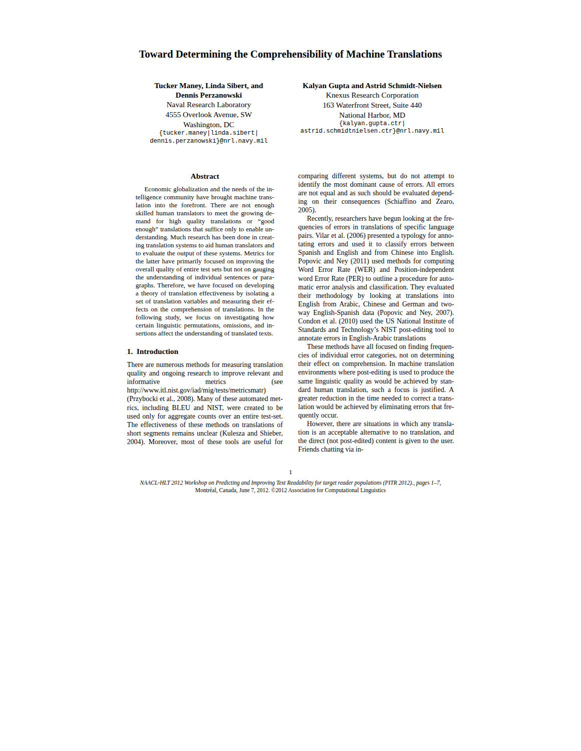Toward Determining the Comprehensibility of Machine Translations
| Tucker Maney, Linda Sibert, and Dennis Perzanowski Naval Research Laboratory 4555 Overlook Avenue, SW Washington, DC {tucker.maney/linda.sibert/ dennis.perzanowski}@nrl.navy.mil | Kalyan Gupta and Astrid Schmidt-Nielsen Knexus Research Corporation 163 Waterfront Street, Suite 440 National Harbor, MD {kalyan.gupta.ctr/ astrid.schmidtnielsen.ctr}@nrl.navy.mil |
Abstract
Economic globalization and the needs of the intelligence community have brought machine translation into the forefront. There are not enough skilled human translators to meet the growing demand for high quality translations or “good enough” translations that suffice only to enable understanding. Much research has been done in creating translation systems to aid human translators and to evaluate the output of these systems. Metrics for the latter have primarily focused on improving the overall quality of entire test sets but not on gauging the understanding of individual sentences or paragraphs. Therefore, we have focused on developing a theory of translation effectiveness by isolating a set of translation variables and measuring their effects on the comprehension of translations. In the following study, we focus on investigating how certain linguistic permutations, omissions, and insertions affect the understanding of translated texts.
1. Introduction
There are numerous methods for measuring translation quality and ongoing research to improve relevant and informative metrics (see http://www.itl.nist.gov/iad/mig/tests/metricsmatr) (Przybocki et al., 2008). Many of these automated metrics, including BLEU and NIST, were created to be used only for aggregate counts over an entire test-set. The effectiveness of these methods on translations of short segments remains unclear (Kulesza and Shieber, 2004). Moreover, most of these tools are useful for comparing different systems, but do not attempt to identify the most dominant cause of errors. All errors are not equal and as such should be evaluated depending on their consequences (Schiaffino and Zearo, 2005).
Recently, researchers have begun looking at the frequencies of errors in translations of specific language pairs. Vilar et al. (2006) presented a typology for annotating errors and used it to classify errors between Spanish and English and from Chinese into English. Popovic and Ney (2011) used methods for computing Word Error Rate (WER) and Position-independent word Error Rate (PER) to outline a procedure for automatic error analysis and classification. They evaluated their methodology by looking at translations into English from Arabic, Chinese and German and two-way English-Spanish data (Popovic and Ney, 2007). Condon et al. (2010) used the US National Institute of Standards and Technology’s NIST post-editing tool to annotate errors in English-Arabic translations
These methods have all focused on finding frequencies of individual error categories, not on determining their effect on comprehension. In machine translation environments where post-editing is used to produce the same linguistic quality as would be achieved by standard human translation, such a focus is justified. A greater reduction in the time needed to correct a translation would be achieved by eliminating errors that frequently occur.
However, there are situations in which any translation is an acceptable alternative to no translation, and the direct (not post-edited) content is given to the user. Friends chatting via in-
1
NAACL-HLT 2012 Workshop on Predicting and Improving Text Readability for target reader populations (PITR 2012)., pages 1–7,
Montréal, Canada, June 7, 2012. ©2012 Association for Computational Linguistics